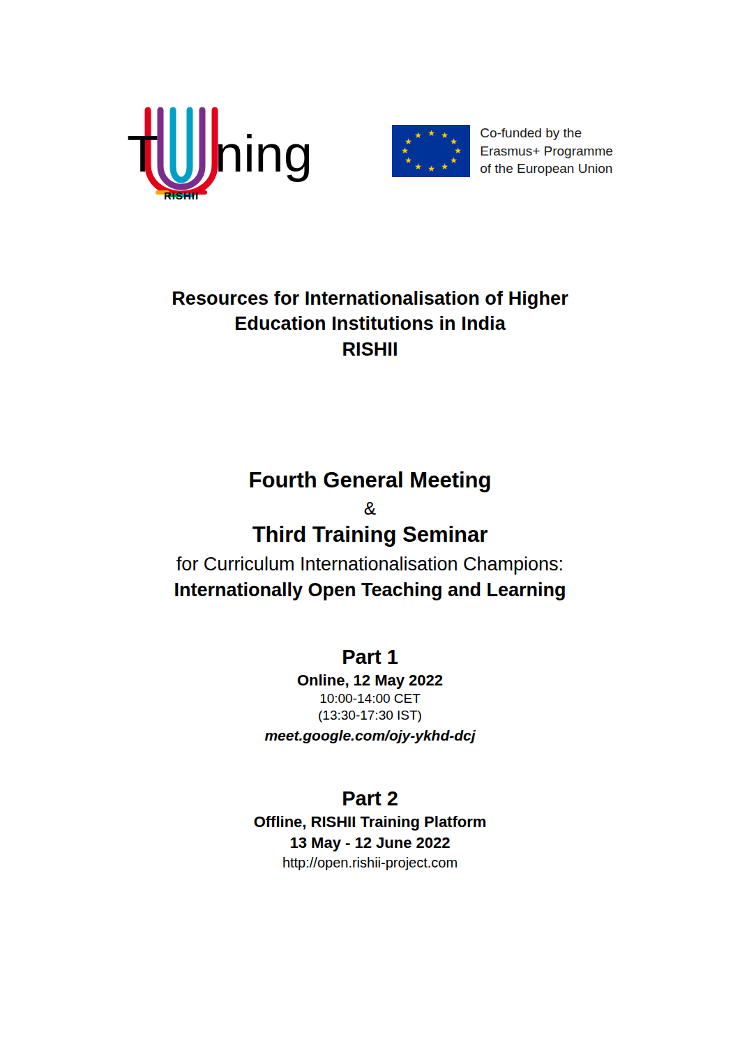T ning RISHII
★ ★ ★ ★ ★ ★ ★ ★ ★ ★ ★ ★
Co-funded by the
Erasmus+ Programme
of the European Union
Resources for Internationalisation of Higher
Education Institutions in India
RISHII
Fourth General Meeting
&
Third Training Seminar
for Curriculum Internationalisation Champions:
Internationally Open Teaching and Learning
Part 1
Online, 12 May 2022
10:00-14:00 CET
(13:30-17:30 IST)
meet.google.com/ojy-ykhd-dcj
Part 2
Offline, RISHII Training Platform
13 May - 12 June 2022
http://open.rishii-project.com